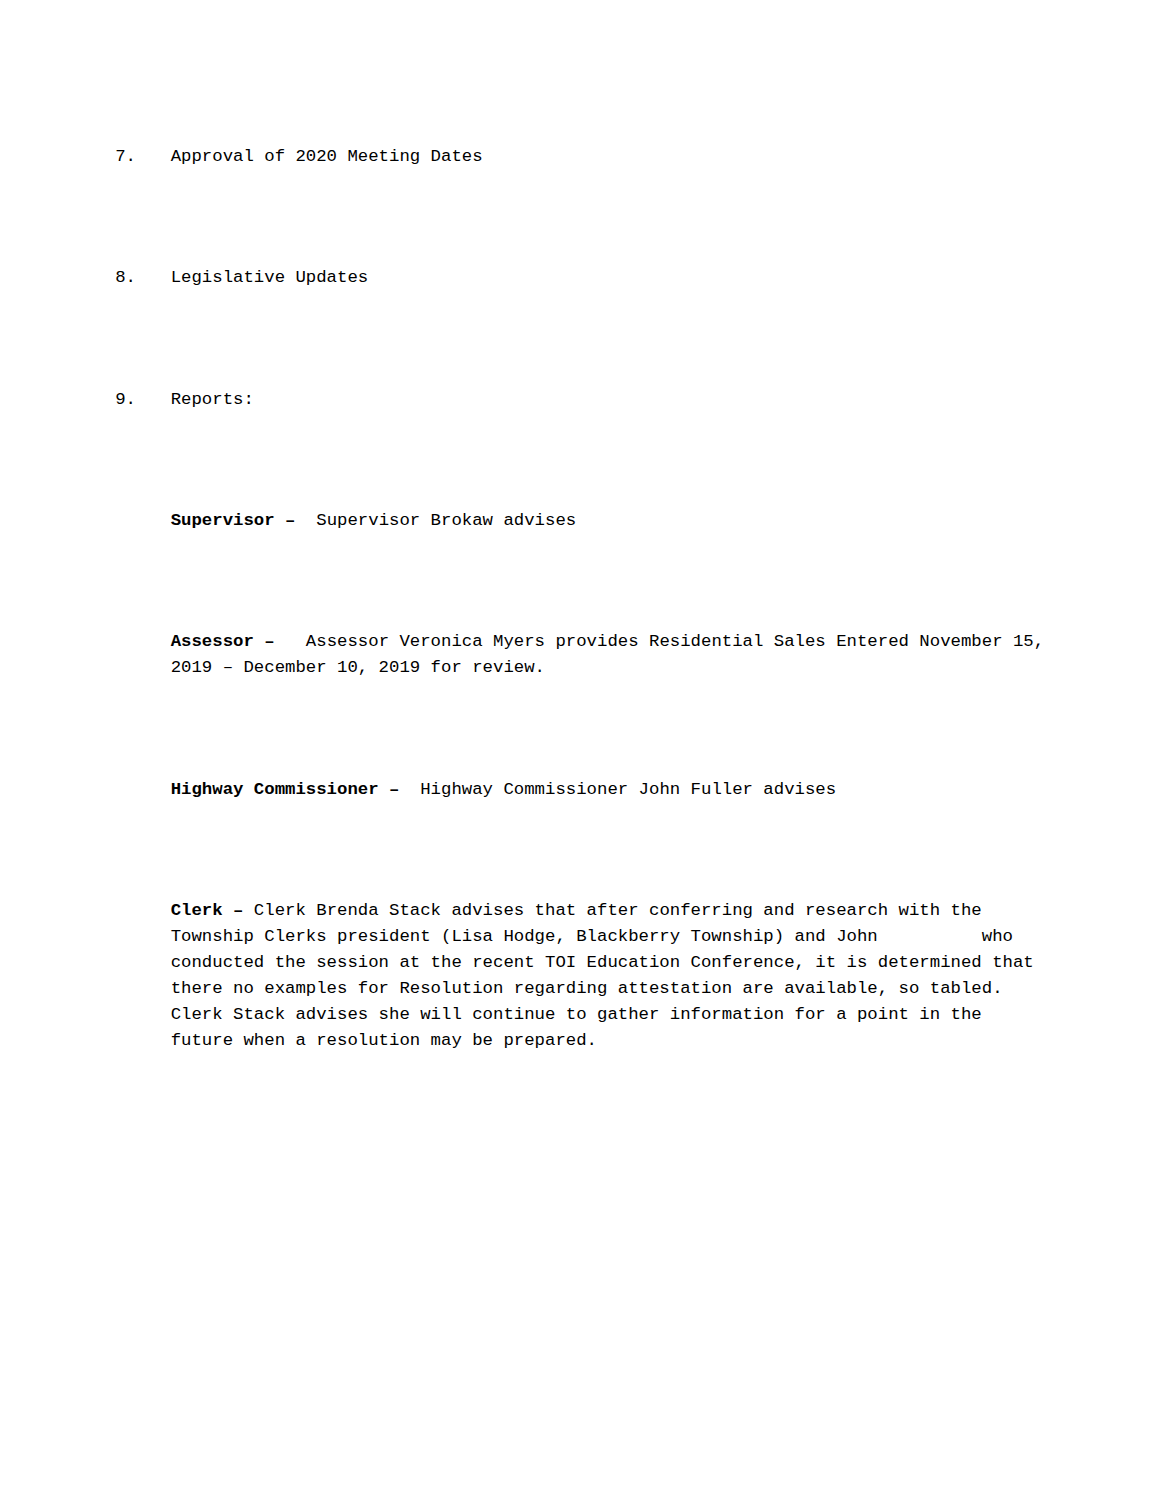7. Approval of 2020 Meeting Dates
8. Legislative Updates
9. Reports:
Supervisor – Supervisor Brokaw advises
Assessor – Assessor Veronica Myers provides Residential Sales Entered November 15, 2019 – December 10, 2019 for review.
Highway Commissioner – Highway Commissioner John Fuller advises
Clerk – Clerk Brenda Stack advises that after conferring and research with the Township Clerks president (Lisa Hodge, Blackberry Township) and John who conducted the session at the recent TOI Education Conference, it is determined that there no examples for Resolution regarding attestation are available, so tabled. Clerk Stack advises she will continue to gather information for a point in the future when a resolution may be prepared.